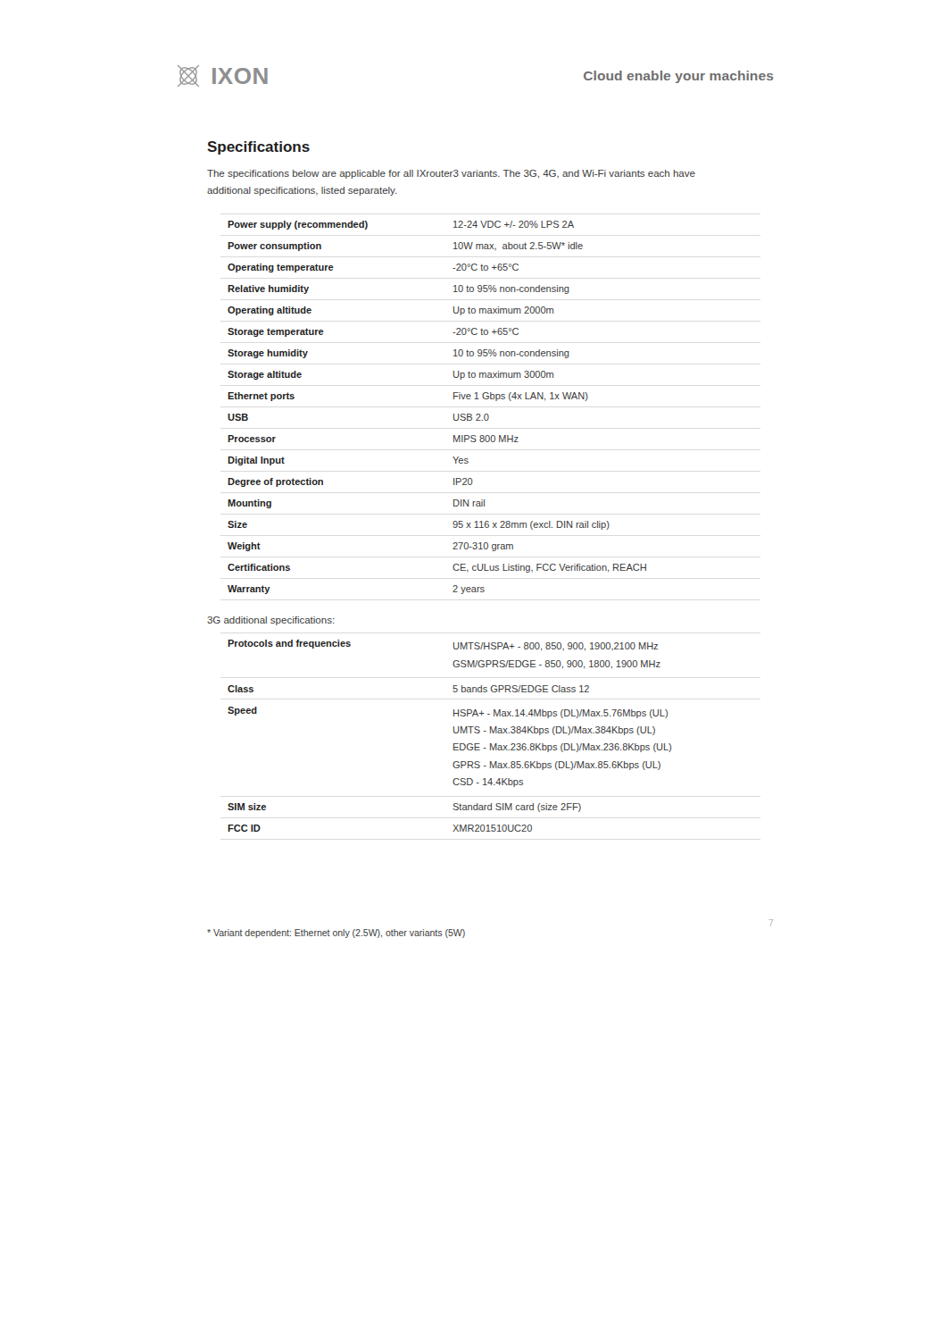IXON
Cloud enable your machines
Specifications
The specifications below are applicable for all IXrouter3 variants. The 3G, 4G, and Wi-Fi variants each have additional specifications, listed separately.
| Power supply (recommended) | 12-24 VDC +/- 20% LPS 2A |
| Power consumption | 10W max, about 2.5-5W* idle |
| Operating temperature | -20°C to +65°C |
| Relative humidity | 10 to 95% non-condensing |
| Operating altitude | Up to maximum 2000m |
| Storage temperature | -20°C to +65°C |
| Storage humidity | 10 to 95% non-condensing |
| Storage altitude | Up to maximum 3000m |
| Ethernet ports | Five 1 Gbps (4x LAN, 1x WAN) |
| USB | USB 2.0 |
| Processor | MIPS 800 MHz |
| Digital Input | Yes |
| Degree of protection | IP20 |
| Mounting | DIN rail |
| Size | 95 x 116 x 28mm (excl. DIN rail clip) |
| Weight | 270-310 gram |
| Certifications | CE, cULus Listing, FCC Verification, REACH |
| Warranty | 2 years |
3G additional specifications:
| Protocols and frequencies | UMTS/HSPA+ - 800, 850, 900, 1900,2100 MHz GSM/GPRS/EDGE - 850, 900, 1800, 1900 MHz |
| Class | 5 bands GPRS/EDGE Class 12 |
| Speed | HSPA+ - Max.14.4Mbps (DL)/Max.5.76Mbps (UL) UMTS - Max.384Kbps (DL)/Max.384Kbps (UL) EDGE - Max.236.8Kbps (DL)/Max.236.8Kbps (UL) GPRS - Max.85.6Kbps (DL)/Max.85.6Kbps (UL) CSD - 14.4Kbps |
| SIM size | Standard SIM card (size 2FF) |
| FCC ID | XMR201510UC20 |
7
* Variant dependent: Ethernet only (2.5W), other variants (5W)